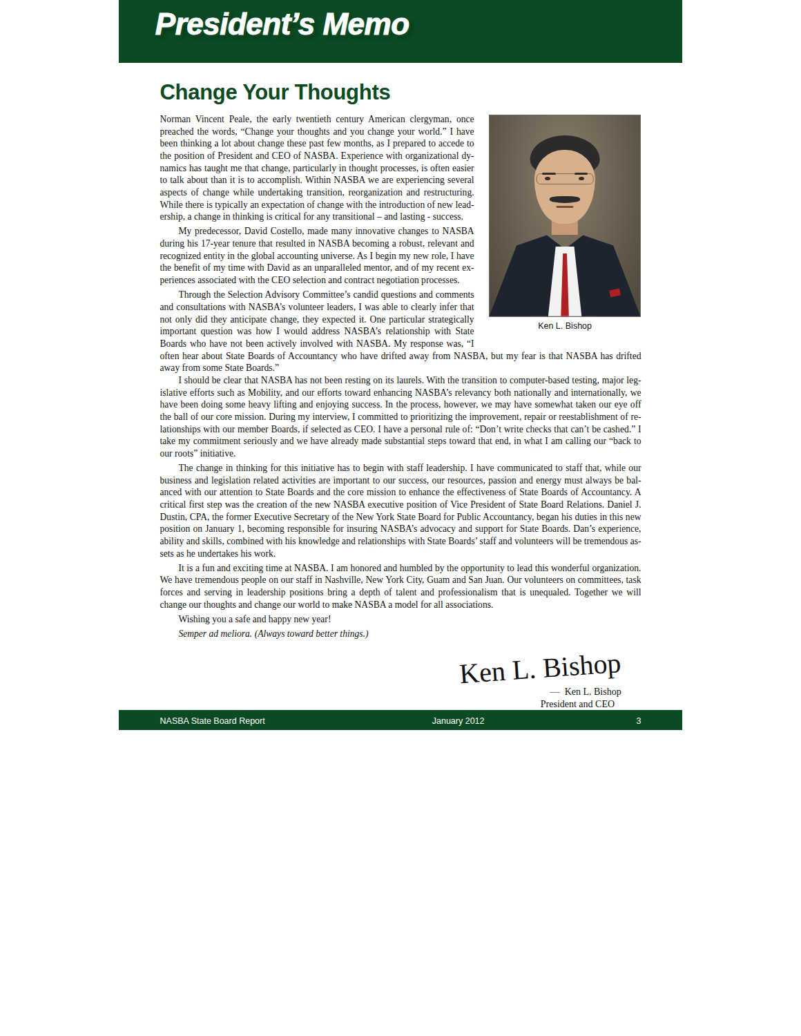President’s Memo
Change Your Thoughts
Ken L. Bishop
Norman Vincent Peale, the early twentieth century American clergyman, once preached the words, “Change your thoughts and you change your world.” I have been thinking a lot about change these past few months, as I prepared to accede to the position of President and CEO of NASBA. Experience with organizational dynamics has taught me that change, particularly in thought processes, is often easier to talk about than it is to accomplish. Within NASBA we are experiencing several aspects of change while undertaking transition, reorganization and restructuring. While there is typically an expectation of change with the introduction of new leadership, a change in thinking is critical for any transitional – and lasting - success.
My predecessor, David Costello, made many innovative changes to NASBA during his 17-year tenure that resulted in NASBA becoming a robust, relevant and recognized entity in the global accounting universe. As I begin my new role, I have the benefit of my time with David as an unparalleled mentor, and of my recent experiences associated with the CEO selection and contract negotiation processes.
Through the Selection Advisory Committee’s candid questions and comments and consultations with NASBA’s volunteer leaders, I was able to clearly infer that not only did they anticipate change, they expected it. One particular strategically important question was how I would address NASBA’s relationship with State Boards who have not been actively involved with NASBA. My response was, “I often hear about State Boards of Accountancy who have drifted away from NASBA, but my fear is that NASBA has drifted away from some State Boards.”
I should be clear that NASBA has not been resting on its laurels. With the transition to computer-based testing, major legislative efforts such as Mobility, and our efforts toward enhancing NASBA’s relevancy both nationally and internationally, we have been doing some heavy lifting and enjoying success. In the process, however, we may have somewhat taken our eye off the ball of our core mission. During my interview, I committed to prioritizing the improvement, repair or reestablishment of relationships with our member Boards, if selected as CEO. I have a personal rule of: “Don’t write checks that can’t be cashed.” I take my commitment seriously and we have already made substantial steps toward that end, in what I am calling our “back to our roots” initiative.
The change in thinking for this initiative has to begin with staff leadership. I have communicated to staff that, while our business and legislation related activities are important to our success, our resources, passion and energy must always be balanced with our attention to State Boards and the core mission to enhance the effectiveness of State Boards of Accountancy. A critical first step was the creation of the new NASBA executive position of Vice President of State Board Relations. Daniel J. Dustin, CPA, the former Executive Secretary of the New York State Board for Public Accountancy, began his duties in this new position on January 1, becoming responsible for insuring NASBA’s advocacy and support for State Boards. Dan’s experience, ability and skills, combined with his knowledge and relationships with State Boards’ staff and volunteers will be tremendous assets as he undertakes his work.
It is a fun and exciting time at NASBA. I am honored and humbled by the opportunity to lead this wonderful organization. We have tremendous people on our staff in Nashville, New York City, Guam and San Juan. Our volunteers on committees, task forces and serving in leadership positions bring a depth of talent and professionalism that is unequaled. Together we will change our thoughts and change our world to make NASBA a model for all associations.
Wishing you a safe and happy new year!
Semper ad meliora. (Always toward better things.)
Ken L. Bishop
— Ken L. Bishop
President and CEO
NASBA State Board Report
January 2012
3